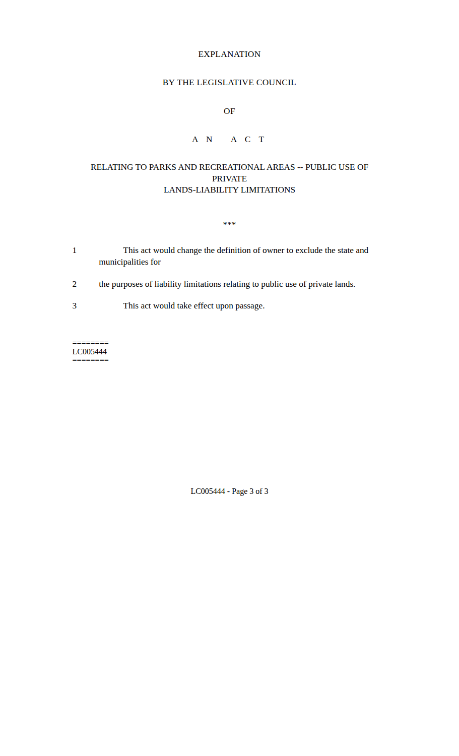EXPLANATION
BY THE LEGISLATIVE COUNCIL
OF
A N A C T
RELATING TO PARKS AND RECREATIONAL AREAS -- PUBLIC USE OF PRIVATE
LANDS-LIABILITY LIMITATIONS
***
| 1 | This act would change the definition of owner to exclude the state and municipalities for |
| 2 | the purposes of liability limitations relating to public use of private lands. |
| 3 | This act would take effect upon passage. |
========
LC005444
========
LC005444 - Page 3 of 3